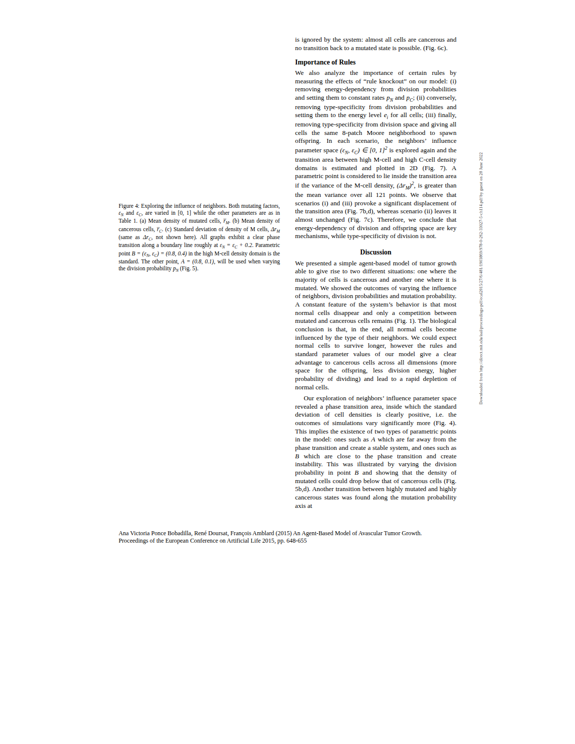Downloaded from http://direct.mit.edu/isal/proceedings-pdf/ecal2015/27/6/481/1903869/978-0-262-33027-5-ch114.pdf by guest on 28 June 2022
Figure 4: Exploring the influence of neighbors. Both mutating factors, εN and εC, are varied in [0, 1] while the other parameters are as in Table 1. (a) Mean density of mutated cells, r̅M. (b) Mean density of cancerous cells, r̅C. (c) Standard deviation of density of M cells, ΔrM (same as ΔrC, not shown here). All graphs exhibit a clear phase transition along a boundary line roughly at εN = εC + 0.2. Parametric point B = (εN, εC) = (0.8, 0.4) in the high M-cell density domain is the standard. The other point, A = (0.8, 0.1), will be used when varying the division probability pN (Fig. 5).
is ignored by the system: almost all cells are cancerous and no transition back to a mutated state is possible. (Fig. 6c).
Importance of Rules
We also analyze the importance of certain rules by measuring the effects of “rule knockout” on our model: (i) removing energy-dependency from division probabilities and setting them to constant rates pN and pC; (ii) conversely, removing type-specificity from division probabilities and setting them to the energy level ei for all cells; (iii) finally, removing type-specificity from division space and giving all cells the same 8-patch Moore neighborhood to spawn offspring. In each scenario, the neighbors’ influence parameter space (εN, εC) ∈ [0, 1]2 is explored again and the transition area between high M-cell and high C-cell density domains is estimated and plotted in 2D (Fig. 7). A parametric point is considered to lie inside the transition area if the variance of the M-cell density, (ΔrM)2, is greater than the mean variance over all 121 points. We observe that scenarios (i) and (iii) provoke a significant displacement of the transition area (Fig. 7b,d), whereas scenario (ii) leaves it almost unchanged (Fig. 7c). Therefore, we conclude that energy-dependency of division and offspring space are key mechanisms, while type-specificity of division is not.
Discussion
We presented a simple agent-based model of tumor growth able to give rise to two different situations: one where the majority of cells is cancerous and another one where it is mutated. We showed the outcomes of varying the influence of neighbors, division probabilities and mutation probability. A constant feature of the system’s behavior is that most normal cells disappear and only a competition between mutated and cancerous cells remains (Fig. 1). The biological conclusion is that, in the end, all normal cells become influenced by the type of their neighbors. We could expect normal cells to survive longer, however the rules and standard parameter values of our model give a clear advantage to cancerous cells across all dimensions (more space for the offspring, less division energy, higher probability of dividing) and lead to a rapid depletion of normal cells.
Our exploration of neighbors’ influence parameter space revealed a phase transition area, inside which the standard deviation of cell densities is clearly positive, i.e. the outcomes of simulations vary significantly more (Fig. 4). This implies the existence of two types of parametric points in the model: ones such as A which are far away from the phase transition and create a stable system, and ones such as B which are close to the phase transition and create instability. This was illustrated by varying the division probability in point B and showing that the density of mutated cells could drop below that of cancerous cells (Fig. 5b,d). Another transition between highly mutated and highly cancerous states was found along the mutation probability axis at
Ana Victoria Ponce Bobadilla, René Doursat, François Amblard (2015) An Agent-Based Model of Avascular Tumor Growth.
Proceedings of the European Conference on Artificial Life 2015, pp. 648-655